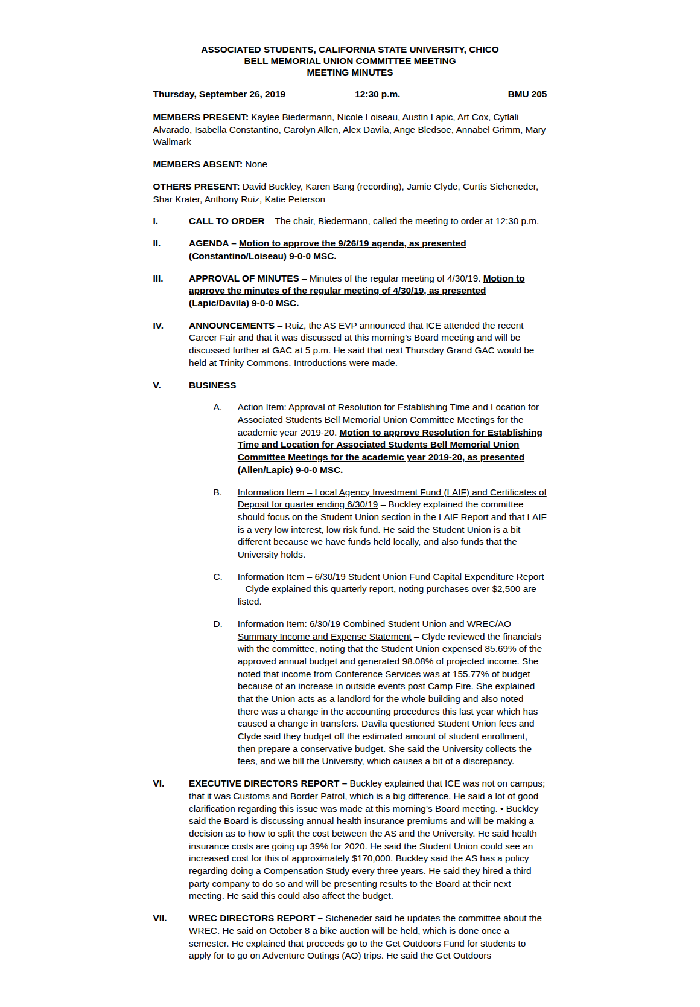ASSOCIATED STUDENTS, CALIFORNIA STATE UNIVERSITY, CHICO
BELL MEMORIAL UNION COMMITTEE MEETING
MEETING MINUTES
Thursday, September 26, 2019 12:30 p.m. BMU 205
MEMBERS PRESENT: Kaylee Biedermann, Nicole Loiseau, Austin Lapic, Art Cox, Cytlali Alvarado, Isabella Constantino, Carolyn Allen, Alex Davila, Ange Bledsoe, Annabel Grimm, Mary Wallmark
MEMBERS ABSENT: None
OTHERS PRESENT: David Buckley, Karen Bang (recording), Jamie Clyde, Curtis Sicheneder, Shar Krater, Anthony Ruiz, Katie Peterson
I.
CALL TO ORDER – The chair, Biedermann, called the meeting to order at 12:30 p.m.
II.
AGENDA – Motion to approve the 9/26/19 agenda, as presented (Constantino/Loiseau) 9-0-0 MSC.
III.
APPROVAL OF MINUTES – Minutes of the regular meeting of 4/30/19. Motion to approve the minutes of the regular meeting of 4/30/19, as presented (Lapic/Davila) 9-0-0 MSC.
IV.
ANNOUNCEMENTS – Ruiz, the AS EVP announced that ICE attended the recent Career Fair and that it was discussed at this morning’s Board meeting and will be discussed further at GAC at 5 p.m. He said that next Thursday Grand GAC would be held at Trinity Commons. Introductions were made.
V.
BUSINESS
A.
Action Item: Approval of Resolution for Establishing Time and Location for Associated Students Bell Memorial Union Committee Meetings for the academic year 2019-20. Motion to approve Resolution for Establishing Time and Location for Associated Students Bell Memorial Union Committee Meetings for the academic year 2019-20, as presented (Allen/Lapic) 9-0-0 MSC.
B.
Information Item – Local Agency Investment Fund (LAIF) and Certificates of Deposit for quarter ending 6/30/19 – Buckley explained the committee should focus on the Student Union section in the LAIF Report and that LAIF is a very low interest, low risk fund. He said the Student Union is a bit different because we have funds held locally, and also funds that the University holds.
C.
Information Item – 6/30/19 Student Union Fund Capital Expenditure Report – Clyde explained this quarterly report, noting purchases over $2,500 are listed.
D.
Information Item: 6/30/19 Combined Student Union and WREC/AO Summary Income and Expense Statement – Clyde reviewed the financials with the committee, noting that the Student Union expensed 85.69% of the approved annual budget and generated 98.08% of projected income. She noted that income from Conference Services was at 155.77% of budget because of an increase in outside events post Camp Fire. She explained that the Union acts as a landlord for the whole building and also noted there was a change in the accounting procedures this last year which has caused a change in transfers. Davila questioned Student Union fees and Clyde said they budget off the estimated amount of student enrollment, then prepare a conservative budget. She said the University collects the fees, and we bill the University, which causes a bit of a discrepancy.
VI.
EXECUTIVE DIRECTORS REPORT – Buckley explained that ICE was not on campus; that it was Customs and Border Patrol, which is a big difference. He said a lot of good clarification regarding this issue was made at this morning’s Board meeting. • Buckley said the Board is discussing annual health insurance premiums and will be making a decision as to how to split the cost between the AS and the University. He said health insurance costs are going up 39% for 2020. He said the Student Union could see an increased cost for this of approximately $170,000. Buckley said the AS has a policy regarding doing a Compensation Study every three years. He said they hired a third party company to do so and will be presenting results to the Board at their next meeting. He said this could also affect the budget.
VII.
WREC DIRECTORS REPORT – Sicheneder said he updates the committee about the WREC. He said on October 8 a bike auction will be held, which is done once a semester. He explained that proceeds go to the Get Outdoors Fund for students to apply for to go on Adventure Outings (AO) trips. He said the Get Outdoors